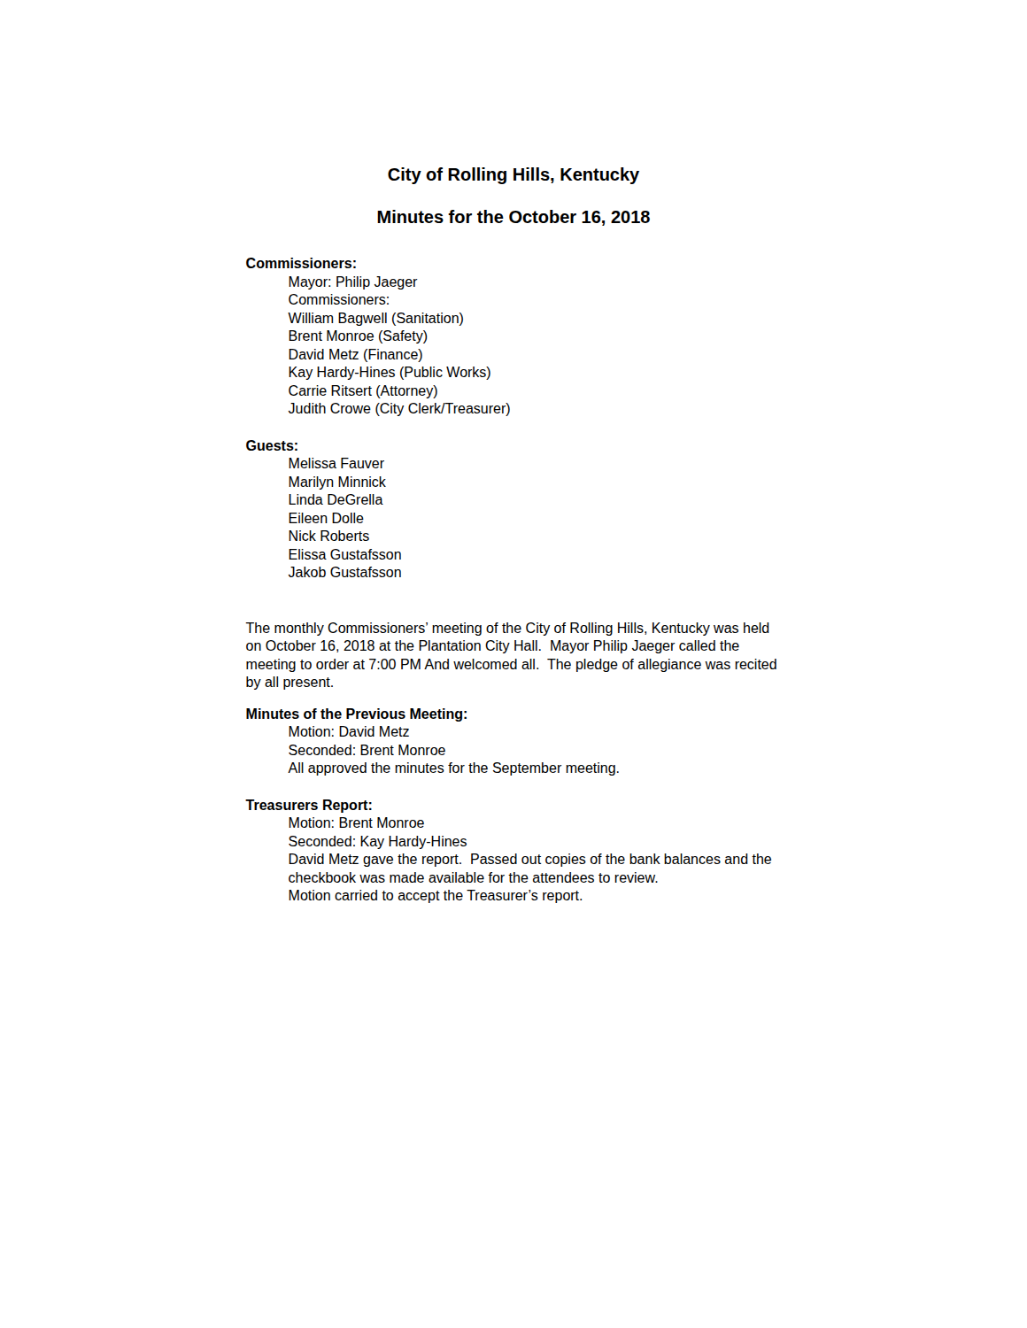City of Rolling Hills, Kentucky
Minutes for the October 16, 2018
Commissioners:
Mayor: Philip Jaeger
Commissioners:
William Bagwell (Sanitation)
Brent Monroe (Safety)
David Metz (Finance)
Kay Hardy-Hines (Public Works)
Carrie Ritsert (Attorney)
Judith Crowe (City Clerk/Treasurer)
Guests:
Melissa Fauver
Marilyn Minnick
Linda DeGrella
Eileen Dolle
Nick Roberts
Elissa Gustafsson
Jakob Gustafsson
The monthly Commissioners’ meeting of the City of Rolling Hills, Kentucky was held on October 16, 2018 at the Plantation City Hall. Mayor Philip Jaeger called the meeting to order at 7:00 PM And welcomed all. The pledge of allegiance was recited by all present.
Minutes of the Previous Meeting:
Motion: David Metz
Seconded: Brent Monroe
All approved the minutes for the September meeting.
Treasurers Report:
Motion: Brent Monroe
Seconded: Kay Hardy-Hines
David Metz gave the report. Passed out copies of the bank balances and the checkbook was made available for the attendees to review.
Motion carried to accept the Treasurer’s report.